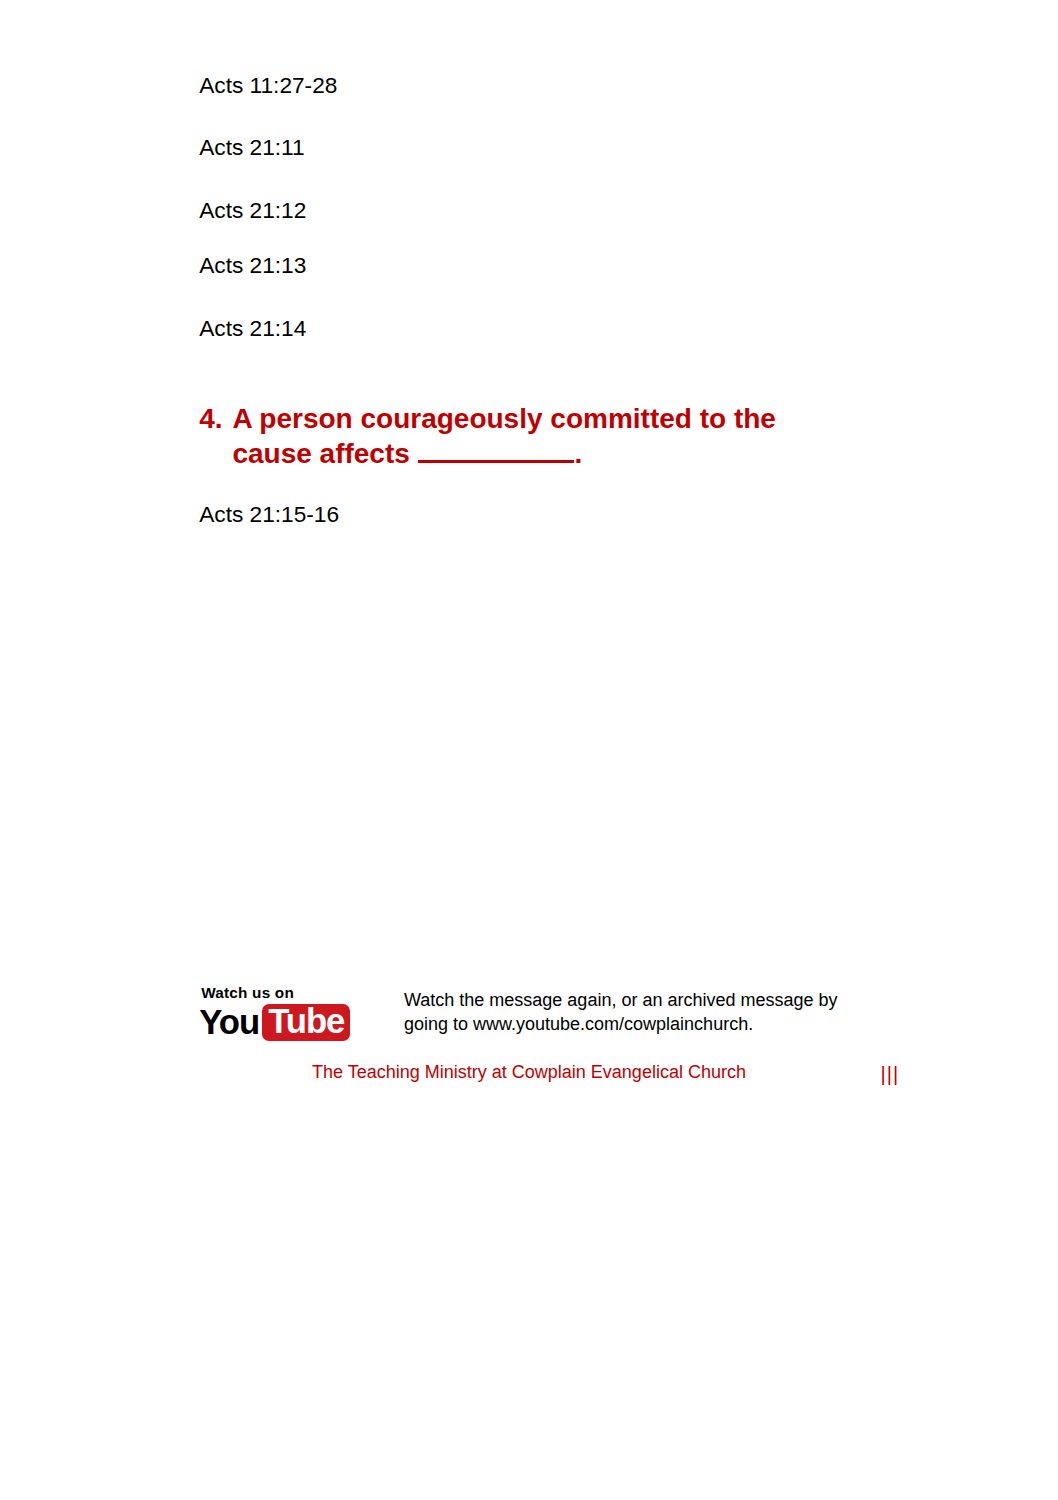Acts 11:27-28
Acts 21:11
Acts 21:12
Acts 21:13
Acts 21:14
4. A person courageously committed to the cause affects .
Acts 21:15-16
Watch us on
You Tube
Watch the message again, or an archived message by going to www.youtube.com/cowplainchurch.
The Teaching Ministry at Cowplain Evangelical Church |||